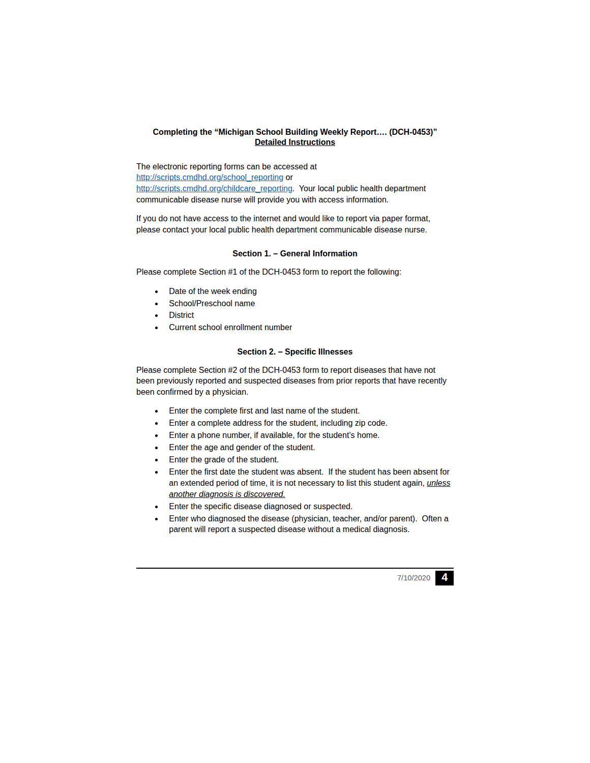Completing the “Michigan School Building Weekly Report…. (DCH-0453)”
Detailed Instructions
The electronic reporting forms can be accessed at http://scripts.cmdhd.org/school_reporting or http://scripts.cmdhd.org/childcare_reporting. Your local public health department communicable disease nurse will provide you with access information.
If you do not have access to the internet and would like to report via paper format, please contact your local public health department communicable disease nurse.
Section 1. – General Information
Please complete Section #1 of the DCH-0453 form to report the following:
Date of the week ending
School/Preschool name
District
Current school enrollment number
Section 2. – Specific Illnesses
Please complete Section #2 of the DCH-0453 form to report diseases that have not been previously reported and suspected diseases from prior reports that have recently been confirmed by a physician.
Enter the complete first and last name of the student.
Enter a complete address for the student, including zip code.
Enter a phone number, if available, for the student’s home.
Enter the age and gender of the student.
Enter the grade of the student.
Enter the first date the student was absent. If the student has been absent for an extended period of time, it is not necessary to list this student again, unless another diagnosis is discovered.
Enter the specific disease diagnosed or suspected.
Enter who diagnosed the disease (physician, teacher, and/or parent). Often a parent will report a suspected disease without a medical diagnosis.
7/10/2020 4